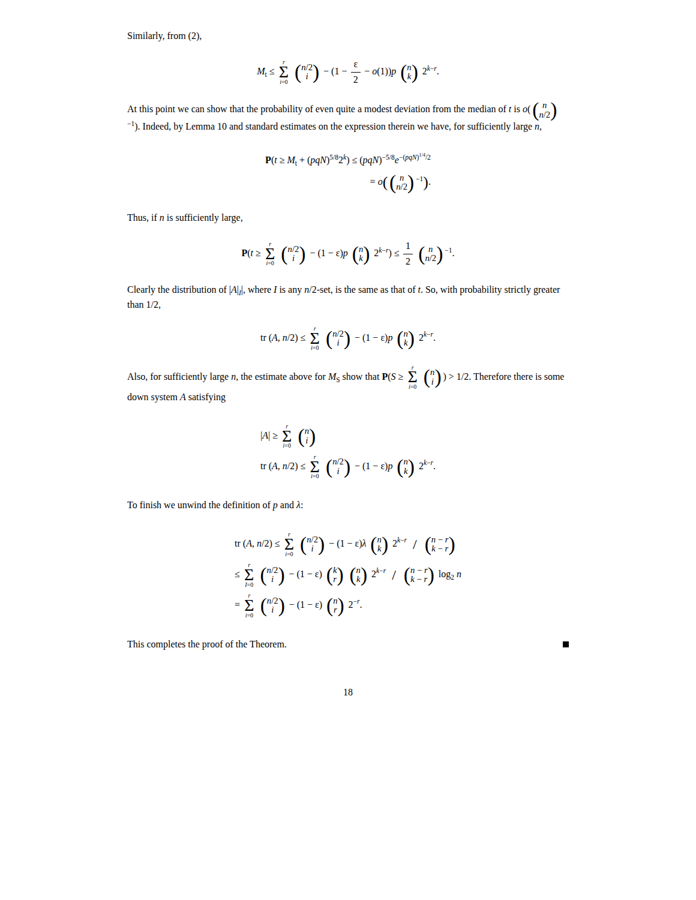Similarly, from (2),
Mt ≤ rΣi=0 (n/2
i) − (1 − ε 2 − o(1))p (n
k) 2k−r.
At this point we can show that the probability of even quite a modest deviation from the median of t is o((n
n/2)−1). Indeed, by Lemma 10 and standard estimates on the expression therein we have, for sufficiently large n,
P(t ≥ Mt + (pqN)5/82k) ≤ (pqN)−5/8e−(pqN)1/4/2 = o((n
n/2)−1).
Thus, if n is sufficiently large,
P(t ≥ rΣi=0 (n/2
i) − (1 − ε)p (n
k) 2k−r) ≤ 12 (n
n/2)−1.
Clearly the distribution of |A|I|, where I is any n/2-set, is the same as that of t. So, with probability strictly greater than 1/2,
tr (A, n/2) ≤ rΣi=0 (n/2
i) − (1 − ε)p (n
k) 2k−r.
Also, for sufficiently large n, the estimate above for MS show that P(S ≥ rΣi=0 (n
i)) > 1/2. Therefore there is some down system A satisfying
|A| ≥ rΣi=0 (n
i) tr (A, n/2) ≤ rΣi=0 (n/2
i) − (1 − ε)p (n
k) 2k−r.
To finish we unwind the definition of p and λ:
tr (A, n/2) ≤ rΣi=0 (n/2
i) − (1 − ε)λ (n
k) 2k−r / (n − r
k − r) ≤ rΣI=0 (n/2
i) − (1 − ε) (k
r) (n
k) 2k−r / (n − r
k − r) log2 n = rΣi=0 (n/2
i) − (1 − ε) (n
r) 2−r.
This completes the proof of the Theorem.
18